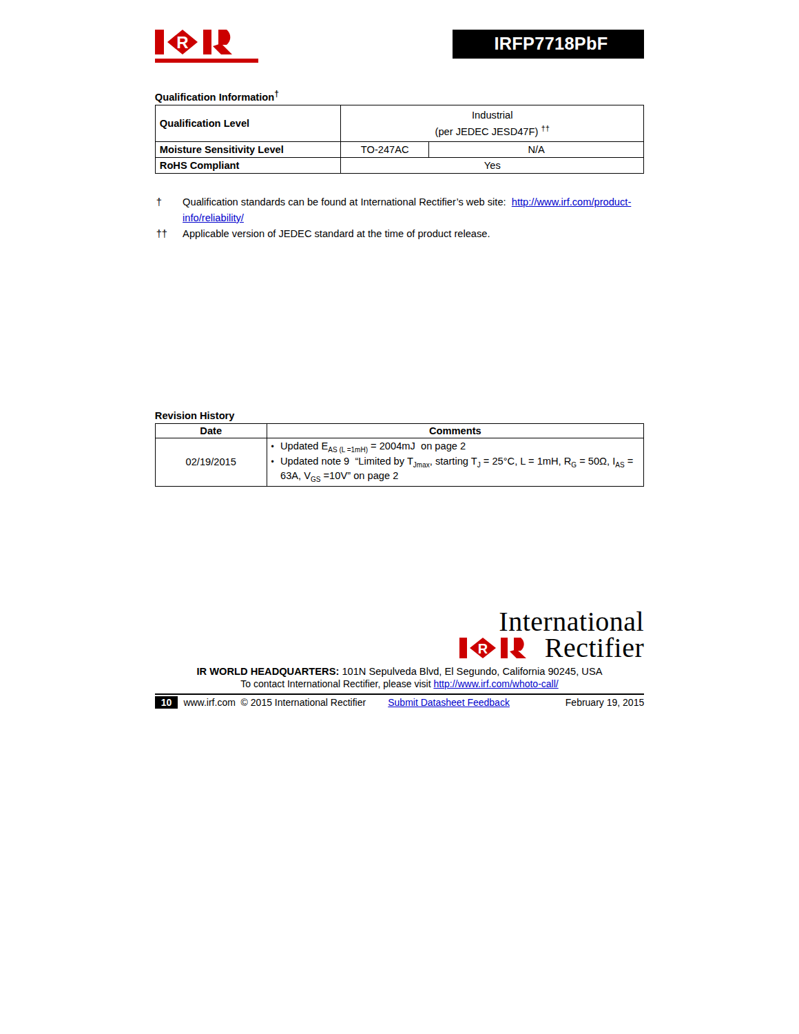R
IRFP7718PbF
Qualification Information†
| Qualification Level | Industrial (per JEDEC JESD47F) †† |
| Moisture Sensitivity Level | TO-247AC | N/A |
| RoHS Compliant | Yes |
†
Qualification standards can be found at International Rectifier’s web site: http://www.irf.com/product-info/reliability/
††
Applicable version of JEDEC standard at the time of product release.
Revision History
| Date | Comments |
| --- | --- |
| 02/19/2015 | • Updated E AS (L =1mH) = 2004mJ on page 2 • Updated note 9 “Limited by T Jmax , starting T J = 25°C, L = 1mH, R G = 50Ω, I AS = 63A, V GS =10V” on page 2 |
International
R Rectifier
IR WORLD HEADQUARTERS: 101N Sepulveda Blvd, El Segundo, California 90245, USA
To contact International Rectifier, please visit http://www.irf.com/whoto-call/
10www.irf.com © 2015 International Rectifier
Submit Datasheet Feedback
February 19, 2015